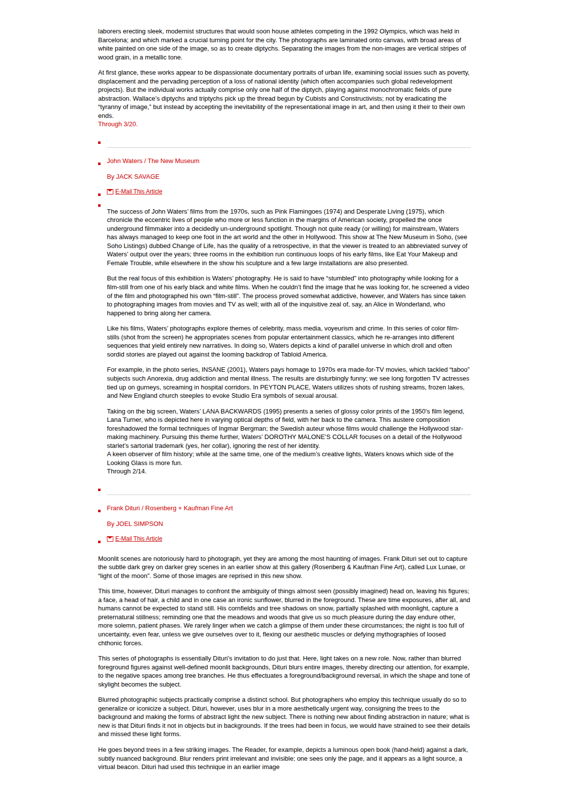laborers erecting sleek, modernist structures that would soon house athletes competing in the 1992 Olympics, which was held in Barcelona; and which marked a crucial turning point for the city. The photographs are laminated onto canvas, with broad areas of white painted on one side of the image, so as to create diptychs. Separating the images from the non-images are vertical stripes of wood grain, in a metallic tone.
At first glance, these works appear to be dispassionate documentary portraits of urban life, examining social issues such as poverty, displacement and the pervading perception of a loss of national identity (which often accompanies such global redevelopment projects). But the individual works actually comprise only one half of the diptych, playing against monochromatic fields of pure abstraction. Wallace’s diptychs and triptychs pick up the thread begun by Cubists and Constructivists; not by eradicating the “tyranny of image,” but instead by accepting the inevitability of the representational image in art, and then using it their to their own ends.
Through 3/20.
John Waters / The New Museum
By JACK SAVAGE
E-Mail This Article
The success of John Waters’ films from the 1970s, such as Pink Flamingoes (1974) and Desperate Living (1975), which chronicle the eccentric lives of people who more or less function in the margins of American society, propelled the once underground filmmaker into a decidedly un-underground spotlight. Though not quite ready (or willing) for mainstream, Waters has always managed to keep one foot in the art world and the other in Hollywood. This show at The New Museum in Soho, (see Soho Listings) dubbed Change of Life, has the quality of a retrospective, in that the viewer is treated to an abbreviated survey of Waters’ output over the years; three rooms in the exhibition run continuous loops of his early films, like Eat Your Makeup and Female Trouble, while elsewhere in the show his sculpture and a few large installations are also presented.
But the real focus of this exhibition is Waters’ photography. He is said to have “stumbled” into photography while looking for a film-still from one of his early black and white films. When he couldn’t find the image that he was looking for, he screened a video of the film and photographed his own “film-still”. The process proved somewhat addictive, however, and Waters has since taken to photographing images from movies and TV as well; with all of the inquisitive zeal of, say, an Alice in Wonderland, who happened to bring along her camera.
Like his films, Waters’ photographs explore themes of celebrity, mass media, voyeurism and crime. In this series of color film-stills (shot from the screen) he appropriates scenes from popular entertainment classics, which he re-arranges into different sequences that yield entirely new narratives. In doing so, Waters depicts a kind of parallel universe in which droll and often sordid stories are played out against the looming backdrop of Tabloid America.
For example, in the photo series, INSANE (2001), Waters pays homage to 1970s era made-for-TV movies, which tackled “taboo” subjects such Anorexia, drug addiction and mental illness. The results are disturbingly funny; we see long forgotten TV actresses tied up on gurneys, screaming in hospital corridors. In PEYTON PLACE, Waters utilizes shots of rushing streams, frozen lakes, and New England church steeples to evoke Studio Era symbols of sexual arousal.
Taking on the big screen, Waters’ LANA BACKWARDS (1995) presents a series of glossy color prints of the 1950's film legend, Lana Turner, who is depicted here in varying optical depths of field, with her back to the camera. This austere composition foreshadowed the formal techniques of Ingmar Bergman; the Swedish auteur whose films would challenge the Hollywood star-making machinery. Pursuing this theme further, Waters’ DOROTHY MALONE’S COLLAR focuses on a detail of the Hollywood starlet's sartorial trademark (yes, her collar), ignoring the rest of her identity.
A keen observer of film history; while at the same time, one of the medium’s creative lights, Waters knows which side of the Looking Glass is more fun.
Through 2/14.
Frank Dituri / Rosenberg + Kaufman Fine Art
By JOEL SIMPSON
E-Mail This Article
Moonlit scenes are notoriously hard to photograph, yet they are among the most haunting of images. Frank Dituri set out to capture the subtle dark grey on darker grey scenes in an earlier show at this gallery (Rosenberg & Kaufman Fine Art), called Lux Lunae, or “light of the moon”. Some of those images are reprised in this new show.
This time, however, Dituri manages to confront the ambiguity of things almost seen (possibly imagined) head on, leaving his figures; a face, a head of hair, a child and in one case an ironic sunflower, blurred in the foreground. These are time exposures, after all, and humans cannot be expected to stand still. His cornfields and tree shadows on snow, partially splashed with moonlight, capture a preternatural stillness; reminding one that the meadows and woods that give us so much pleasure during the day endure other, more solemn, patient phases. We rarely linger when we catch a glimpse of them under these circumstances; the night is too full of uncertainty, even fear, unless we give ourselves over to it, flexing our aesthetic muscles or defying mythographies of loosed chthonic forces.
This series of photographs is essentially Dituri’s invitation to do just that. Here, light takes on a new role. Now, rather than blurred foreground figures against well-defined moonlit backgrounds, Dituri blurs entire images, thereby directing our attention, for example, to the negative spaces among tree branches. He thus effectuates a foreground/background reversal, in which the shape and tone of skylight becomes the subject.
Blurred photographic subjects practically comprise a distinct school. But photographers who employ this technique usually do so to generalize or iconicize a subject. Dituri, however, uses blur in a more aesthetically urgent way, consigning the trees to the background and making the forms of abstract light the new subject. There is nothing new about finding abstraction in nature; what is new is that Dituri finds it not in objects but in backgrounds. If the trees had been in focus, we would have strained to see their details and missed these light forms.
He goes beyond trees in a few striking images. The Reader, for example, depicts a luminous open book (hand-held) against a dark, subtly nuanced background. Blur renders print irrelevant and invisible; one sees only the page, and it appears as a light source, a virtual beacon. Dituri had used this technique in an earlier image